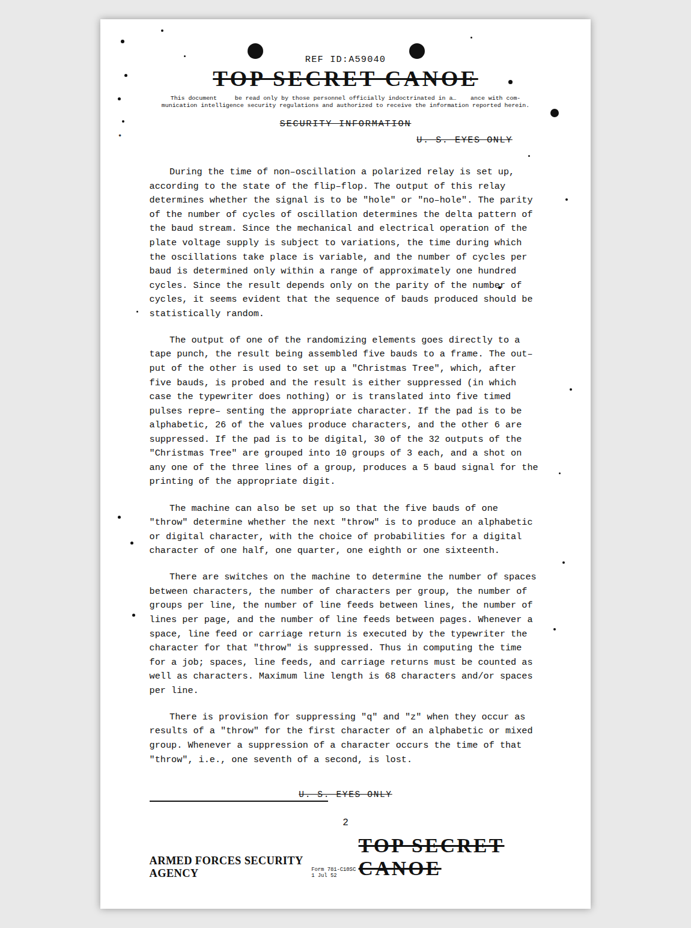•
REF ID:A59040
TOP SECRET CANOE
This document be read only by those personnel officially indoctrinated in a… ance with com-
munication intelligence security regulations and authorized to receive the information reported herein.
SECURITY INFORMATION
U. S. EYES ONLY
During the time of non–oscillation a polarized relay is set up, according to the state of the flip–flop. The output of this relay determines whether the signal is to be "hole" or "no–hole". The parity of the number of cycles of oscillation determines the delta pattern of the baud stream. Since the mechanical and electrical operation of the plate voltage supply is subject to variations, the time during which the oscillations take place is variable, and the number of cycles per baud is determined only within a range of approximately one hundred cycles. Since the result depends only on the parity of the number of cycles, it seems evident that the sequence of bauds produced should be statistically random.
The output of one of the randomizing elements goes directly to a tape punch, the result being assembled five bauds to a frame. The out– put of the other is used to set up a "Christmas Tree", which, after five bauds, is probed and the result is either suppressed (in which case the typewriter does nothing) or is translated into five timed pulses repre– senting the appropriate character. If the pad is to be alphabetic, 26 of the values produce characters, and the other 6 are suppressed. If the pad is to be digital, 30 of the 32 outputs of the "Christmas Tree" are grouped into 10 groups of 3 each, and a shot on any one of the three lines of a group, produces a 5 baud signal for the printing of the appropriate digit.
The machine can also be set up so that the five bauds of one "throw" determine whether the next "throw" is to produce an alphabetic or digital character, with the choice of probabilities for a digital character of one half, one quarter, one eighth or one sixteenth.
There are switches on the machine to determine the number of spaces between characters, the number of characters per group, the number of groups per line, the number of line feeds between lines, the number of lines per page, and the number of line feeds between pages. Whenever a space, line feed or carriage return is executed by the typewriter the character for that "throw" is suppressed. Thus in computing the time for a job; spaces, line feeds, and carriage returns must be counted as well as characters. Maximum line length is 68 characters and/or spaces per line.
There is provision for suppressing "q" and "z" when they occur as results of a "throw" for the first character of an alphabetic or mixed group. Whenever a suppression of a character occurs the time of that "throw", i.e., one seventh of a second, is lost.
U. S. EYES ONLY
2
ARMED FORCES SECURITY AGENCY Form 781-C10SC
1 Jul 52 TOP SECRET CANOE